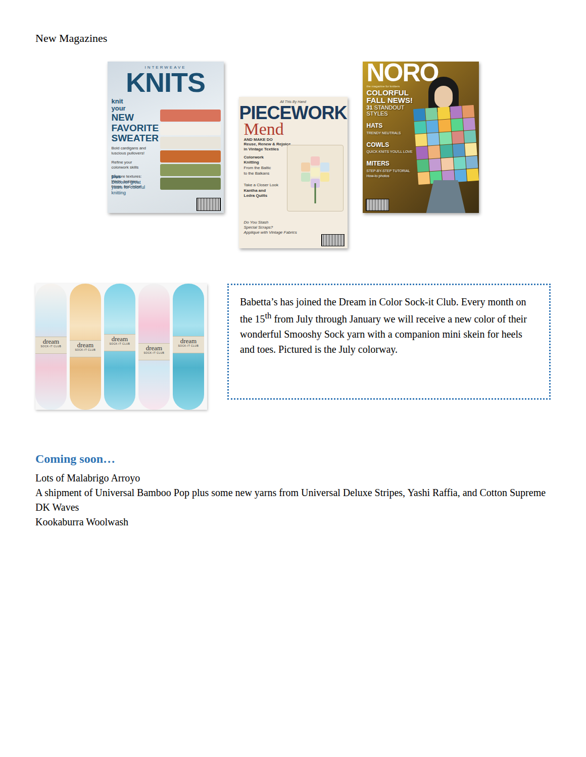New Magazines
INTERWEAVE
KNITS
knit
your NEW
FAVORITE
SWEATER
Bold cardigans and
luscious pullovers!
Refine your
colorwork skills
Explore textures:
Welts, bobbles,
fringe, and more
plus
Discover great
yarns for colorful
knitting
All This By Hand
PIECEWORK
Mend
AND MAKE DO
Reuse, Renew & Rejoice
in Vintage Textiles
Colorwork
Knitting
From the Baltic
to the Balkans
Take a Closer Look
Kantha and
Ledra Quilts
Do You Stash
Special Scraps?
Applique with Vintage Fabrics
NORO
the magazine for knitters
COLORFUL
FALL NEWS!
31 STANDOUT
STYLES
HATSTRENDY NEUTRALS
COWLSQUICK KNITS YOU'LL LOVE
MITERSSTEP-BY-STEP TUTORIAL
How-to photos
dreamSOCK-IT CLUB
dreamSOCK-IT CLUB
dreamSOCK-IT CLUB
dreamSOCK-IT CLUB
dreamSOCK-IT CLUB
Babetta’s has joined the Dream in Color Sock-it Club. Every month on the 15th from July through January we will receive a new color of their wonderful Smooshy Sock yarn with a companion mini skein for heels and toes. Pictured is the July colorway.
Coming soon…
Lots of Malabrigo Arroyo
A shipment of Universal Bamboo Pop plus some new yarns from Universal Deluxe Stripes, Yashi Raffia, and Cotton Supreme DK Waves
Kookaburra Woolwash